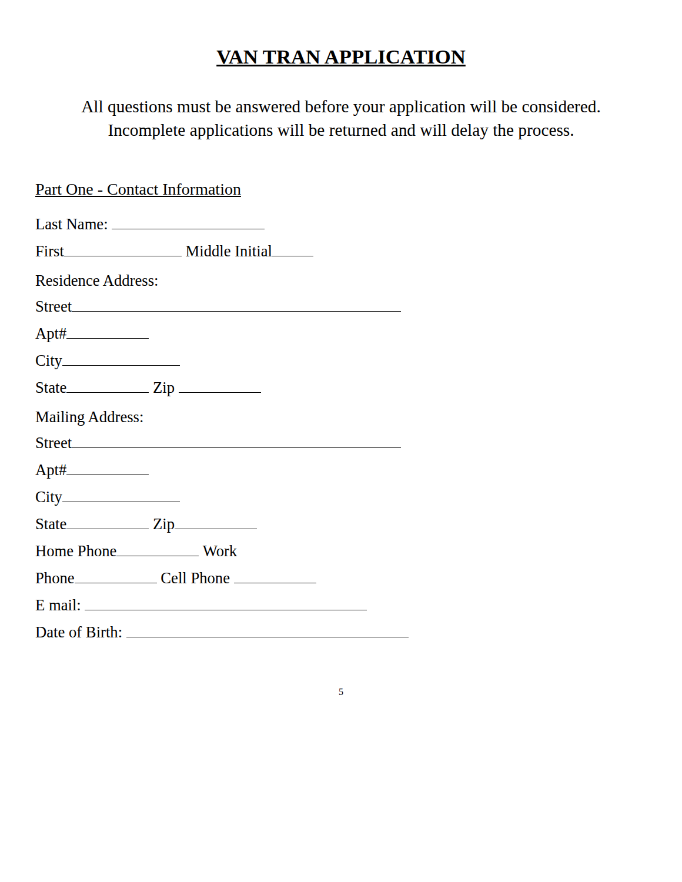VAN TRAN APPLICATION
All questions must be answered before your application will be considered.
Incomplete applications will be returned and will delay the process.
Part One - Contact Information
Last Name:
First Middle Initial
Residence Address:
Street
Apt#
City
State Zip
Mailing Address:
Street
Apt#
City
State Zip
Home Phone Work
Phone Cell Phone
E mail:
Date of Birth:
5